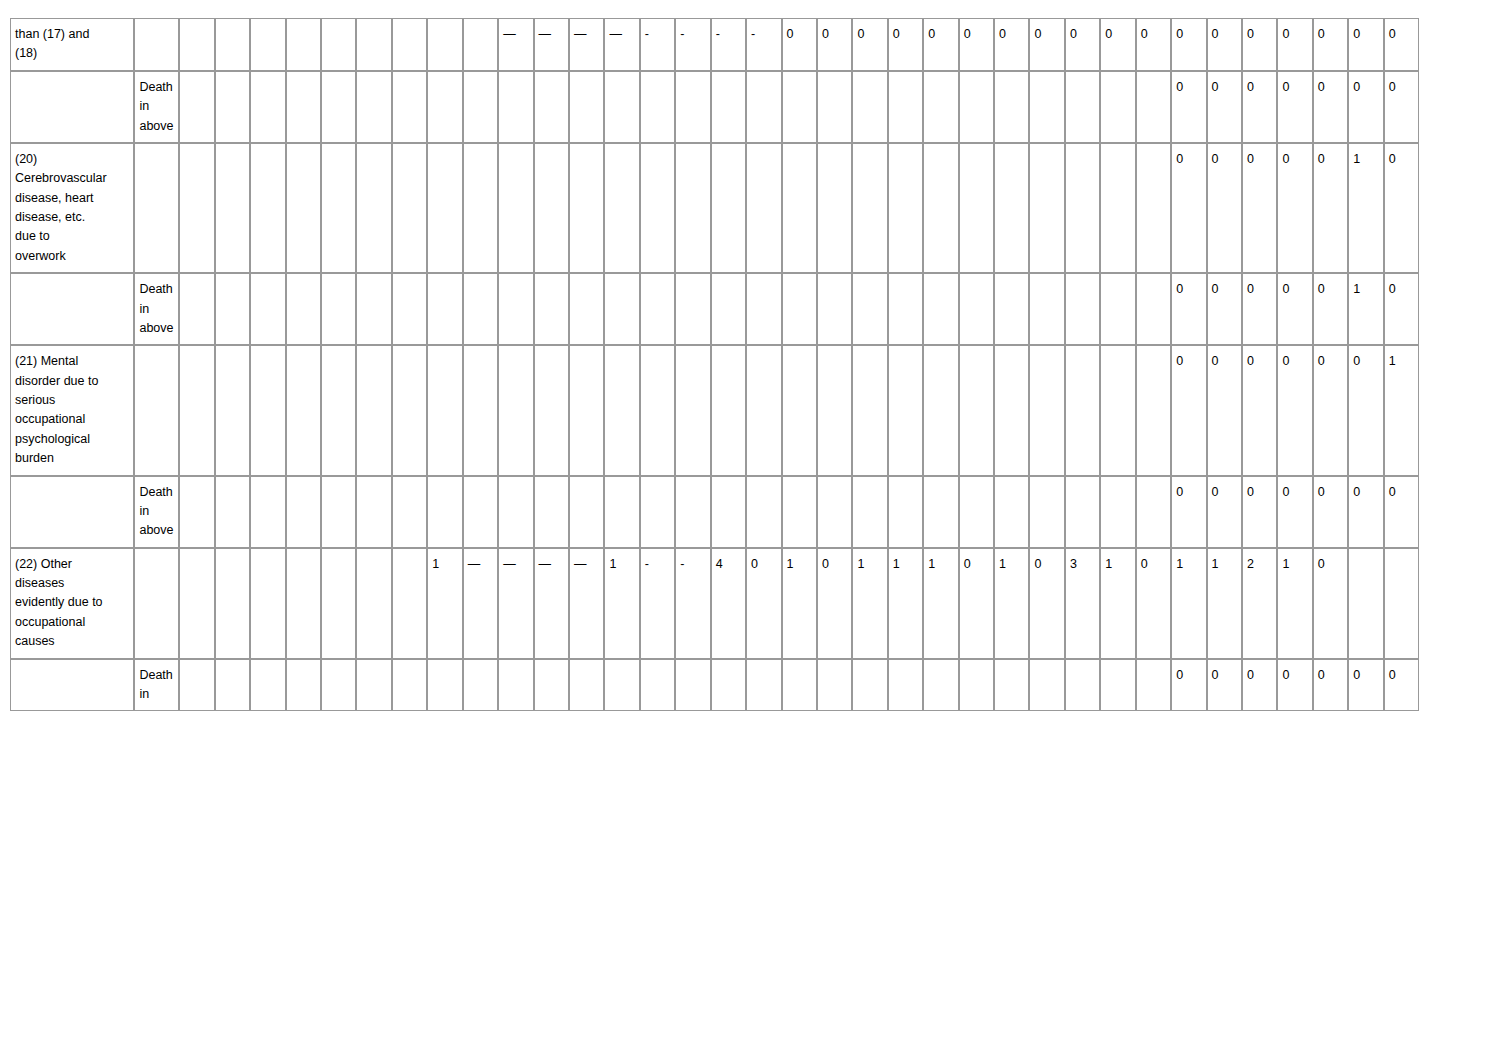| than (17) and (18) | | | | | | | | | | | — | — | — | — | - | - | - | - | 0 | 0 | 0 | 0 | 0 | 0 | 0 | 0 | 0 | 0 | 0 | 0 | 0 | 0 | 0 | 0 | 0 | 0 |
| | Death in above | | | | | | | | | | | | | | | | | | | | | | | | | | | | | 0 | 0 | 0 | 0 | 0 | 0 | 0 |
| (20) Cerebrovascular disease, heart disease, etc. due to overwork | | | | | | | | | | | | | | | | | | | | | | | | | | | | | | 0 | 0 | 0 | 0 | 0 | 1 | 0 |
| | Death in above | | | | | | | | | | | | | | | | | | | | | | | | | | | | | 0 | 0 | 0 | 0 | 0 | 1 | 0 |
| (21) Mental disorder due to serious occupational psychological burden | | | | | | | | | | | | | | | | | | | | | | | | | | | | | | 0 | 0 | 0 | 0 | 0 | 0 | 1 |
| | Death in above | | | | | | | | | | | | | | | | | | | | | | | | | | | | | 0 | 0 | 0 | 0 | 0 | 0 | 0 |
| (22) Other diseases evidently due to occupational causes | | | | | | | | | 1 | — | — | — | — | 1 | - | - | 4 | 0 | 1 | 0 | 1 | 1 | 1 | 0 | 1 | 0 | 3 | 1 | 0 | 1 | 1 | 2 | 1 | 0 | | |
| | Death in | | | | | | | | | | | | | | | | | | | | | | | | | | | | | 0 | 0 | 0 | 0 | 0 | 0 | 0 |